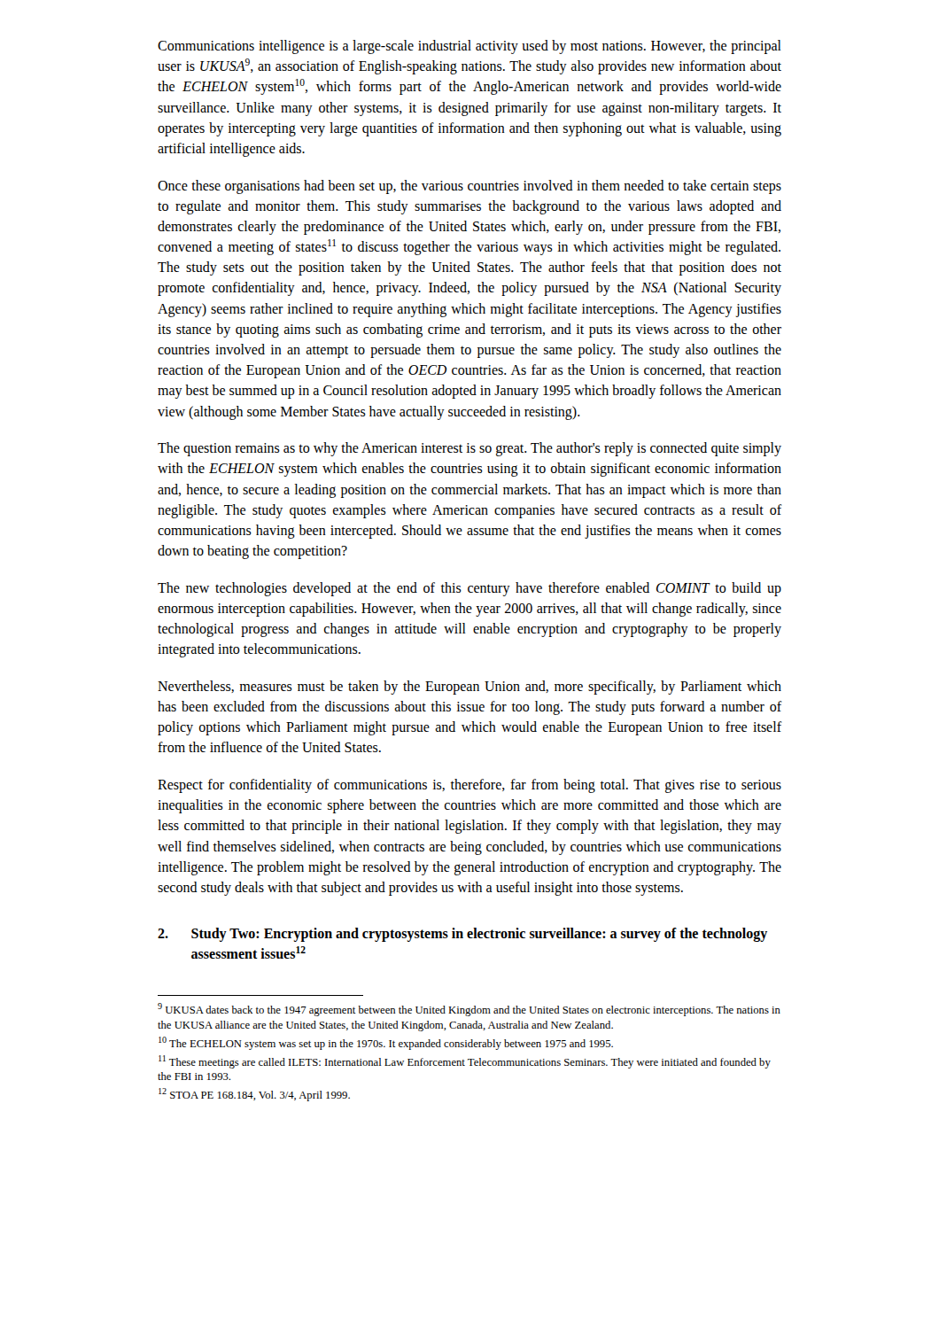Communications intelligence is a large-scale industrial activity used by most nations. However, the principal user is UKUSA9, an association of English-speaking nations. The study also provides new information about the ECHELON system10, which forms part of the Anglo-American network and provides world-wide surveillance. Unlike many other systems, it is designed primarily for use against non-military targets. It operates by intercepting very large quantities of information and then syphoning out what is valuable, using artificial intelligence aids.
Once these organisations had been set up, the various countries involved in them needed to take certain steps to regulate and monitor them. This study summarises the background to the various laws adopted and demonstrates clearly the predominance of the United States which, early on, under pressure from the FBI, convened a meeting of states11 to discuss together the various ways in which activities might be regulated. The study sets out the position taken by the United States. The author feels that that position does not promote confidentiality and, hence, privacy. Indeed, the policy pursued by the NSA (National Security Agency) seems rather inclined to require anything which might facilitate interceptions. The Agency justifies its stance by quoting aims such as combating crime and terrorism, and it puts its views across to the other countries involved in an attempt to persuade them to pursue the same policy. The study also outlines the reaction of the European Union and of the OECD countries. As far as the Union is concerned, that reaction may best be summed up in a Council resolution adopted in January 1995 which broadly follows the American view (although some Member States have actually succeeded in resisting).
The question remains as to why the American interest is so great. The author's reply is connected quite simply with the ECHELON system which enables the countries using it to obtain significant economic information and, hence, to secure a leading position on the commercial markets. That has an impact which is more than negligible. The study quotes examples where American companies have secured contracts as a result of communications having been intercepted. Should we assume that the end justifies the means when it comes down to beating the competition?
The new technologies developed at the end of this century have therefore enabled COMINT to build up enormous interception capabilities. However, when the year 2000 arrives, all that will change radically, since technological progress and changes in attitude will enable encryption and cryptography to be properly integrated into telecommunications.
Nevertheless, measures must be taken by the European Union and, more specifically, by Parliament which has been excluded from the discussions about this issue for too long. The study puts forward a number of policy options which Parliament might pursue and which would enable the European Union to free itself from the influence of the United States.
Respect for confidentiality of communications is, therefore, far from being total. That gives rise to serious inequalities in the economic sphere between the countries which are more committed and those which are less committed to that principle in their national legislation. If they comply with that legislation, they may well find themselves sidelined, when contracts are being concluded, by countries which use communications intelligence. The problem might be resolved by the general introduction of encryption and cryptography. The second study deals with that subject and provides us with a useful insight into those systems.
2. Study Two: Encryption and cryptosystems in electronic surveillance: a survey of the technology assessment issues12
9 UKUSA dates back to the 1947 agreement between the United Kingdom and the United States on electronic interceptions. The nations in the UKUSA alliance are the United States, the United Kingdom, Canada, Australia and New Zealand.
10 The ECHELON system was set up in the 1970s. It expanded considerably between 1975 and 1995.
11 These meetings are called ILETS: International Law Enforcement Telecommunications Seminars. They were initiated and founded by the FBI in 1993.
12 STOA PE 168.184, Vol. 3/4, April 1999.